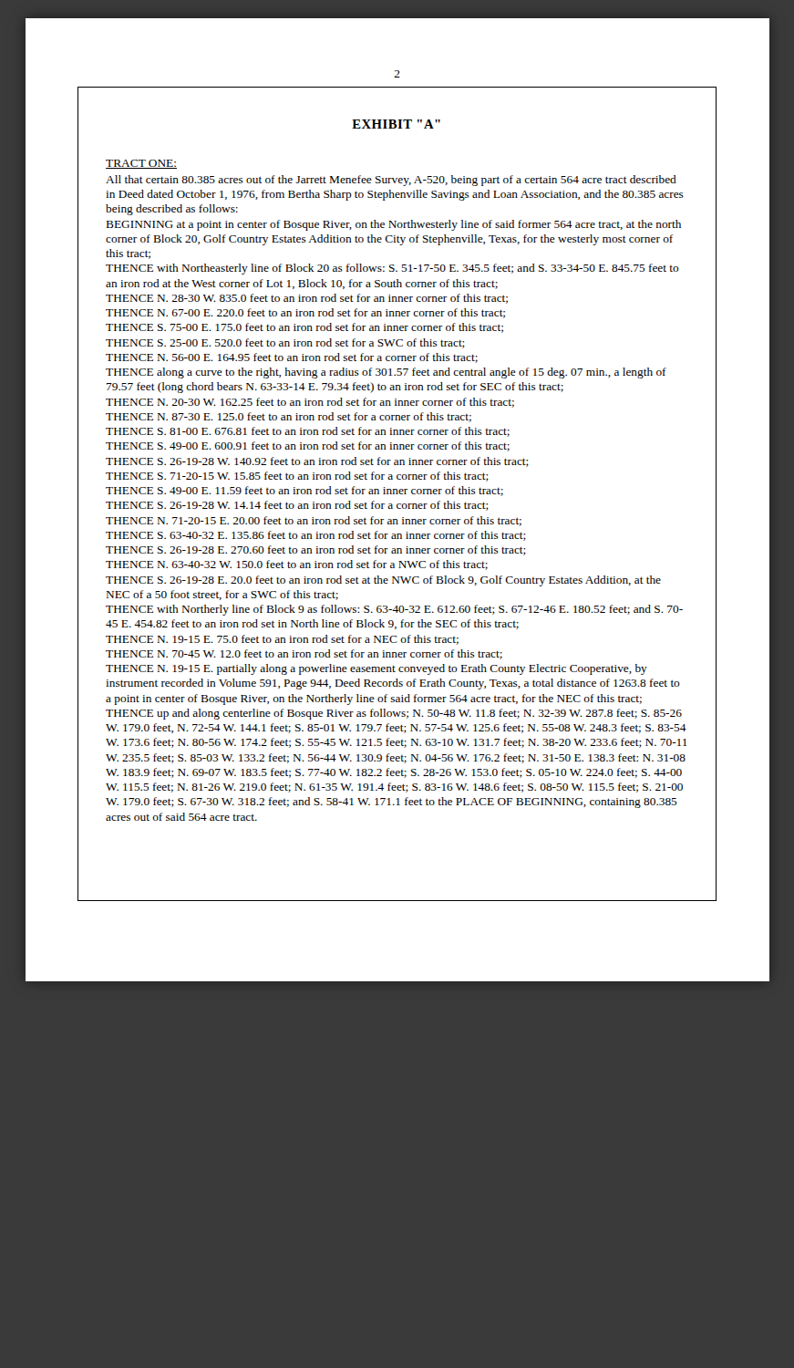2
EXHIBIT "A"
TRACT ONE:
All that certain 80.385 acres out of the Jarrett Menefee Survey, A-520, being part of a certain 564 acre tract described in Deed dated October 1, 1976, from Bertha Sharp to Stephenville Savings and Loan Association, and the 80.385 acres being described as follows:
BEGINNING at a point in center of Bosque River, on the Northwesterly line of said former 564 acre tract, at the north corner of Block 20, Golf Country Estates Addition to the City of Stephenville, Texas, for the westerly most corner of this tract;
THENCE with Northeasterly line of Block 20 as follows: S. 51-17-50 E. 345.5 feet; and S. 33-34-50 E. 845.75 feet to an iron rod at the West corner of Lot 1, Block 10, for a South corner of this tract;
THENCE N. 28-30 W. 835.0 feet to an iron rod set for an inner corner of this tract;
THENCE N. 67-00 E. 220.0 feet to an iron rod set for an inner corner of this tract;
THENCE S. 75-00 E. 175.0 feet to an iron rod set for an inner corner of this tract;
THENCE S. 25-00 E. 520.0 feet to an iron rod set for a SWC of this tract;
THENCE N. 56-00 E. 164.95 feet to an iron rod set for a corner of this tract;
THENCE along a curve to the right, having a radius of 301.57 feet and central angle of 15 deg. 07 min., a length of 79.57 feet (long chord bears N. 63-33-14 E. 79.34 feet) to an iron rod set for SEC of this tract;
THENCE N. 20-30 W. 162.25 feet to an iron rod set for an inner corner of this tract;
THENCE N. 87-30 E. 125.0 feet to an iron rod set for a corner of this tract;
THENCE S. 81-00 E. 676.81 feet to an iron rod set for an inner corner of this tract;
THENCE S. 49-00 E. 600.91 feet to an iron rod set for an inner corner of this tract;
THENCE S. 26-19-28 W. 140.92 feet to an iron rod set for an inner corner of this tract;
THENCE S. 71-20-15 W. 15.85 feet to an iron rod set for a corner of this tract;
THENCE S. 49-00 E. 11.59 feet to an iron rod set for an inner corner of this tract;
THENCE S. 26-19-28 W. 14.14 feet to an iron rod set for a corner of this tract;
THENCE N. 71-20-15 E. 20.00 feet to an iron rod set for an inner corner of this tract;
THENCE S. 63-40-32 E. 135.86 feet to an iron rod set for an inner corner of this tract;
THENCE S. 26-19-28 E. 270.60 feet to an iron rod set for an inner corner of this tract;
THENCE N. 63-40-32 W. 150.0 feet to an iron rod set for a NWC of this tract;
THENCE S. 26-19-28 E. 20.0 feet to an iron rod set at the NWC of Block 9, Golf Country Estates Addition, at the NEC of a 50 foot street, for a SWC of this tract;
THENCE with Northerly line of Block 9 as follows: S. 63-40-32 E. 612.60 feet; S. 67-12-46 E. 180.52 feet; and S. 70-45 E. 454.82 feet to an iron rod set in North line of Block 9, for the SEC of this tract;
THENCE N. 19-15 E. 75.0 feet to an iron rod set for a NEC of this tract;
THENCE N. 70-45 W. 12.0 feet to an iron rod set for an inner corner of this tract;
THENCE N. 19-15 E. partially along a powerline easement conveyed to Erath County Electric Cooperative, by instrument recorded in Volume 591, Page 944, Deed Records of Erath County, Texas, a total distance of 1263.8 feet to a point in center of Bosque River, on the Northerly line of said former 564 acre tract, for the NEC of this tract;
THENCE up and along centerline of Bosque River as follows; N. 50-48 W. 11.8 feet; N. 32-39 W. 287.8 feet; S. 85-26 W. 179.0 feet, N. 72-54 W. 144.1 feet; S. 85-01 W. 179.7 feet; N. 57-54 W. 125.6 feet; N. 55-08 W. 248.3 feet; S. 83-54 W. 173.6 feet; N. 80-56 W. 174.2 feet; S. 55-45 W. 121.5 feet; N. 63-10 W. 131.7 feet; N. 38-20 W. 233.6 feet; N. 70-11 W. 235.5 feet; S. 85-03 W. 133.2 feet; N. 56-44 W. 130.9 feet; N. 04-56 W. 176.2 feet; N. 31-50 E. 138.3 feet: N. 31-08 W. 183.9 feet; N. 69-07 W. 183.5 feet; S. 77-40 W. 182.2 feet; S. 28-26 W. 153.0 feet; S. 05-10 W. 224.0 feet; S. 44-00 W. 115.5 feet; N. 81-26 W. 219.0 feet; N. 61-35 W. 191.4 feet; S. 83-16 W. 148.6 feet; S. 08-50 W. 115.5 feet; S. 21-00 W. 179.0 feet; S. 67-30 W. 318.2 feet; and S. 58-41 W. 171.1 feet to the PLACE OF BEGINNING, containing 80.385 acres out of said 564 acre tract.